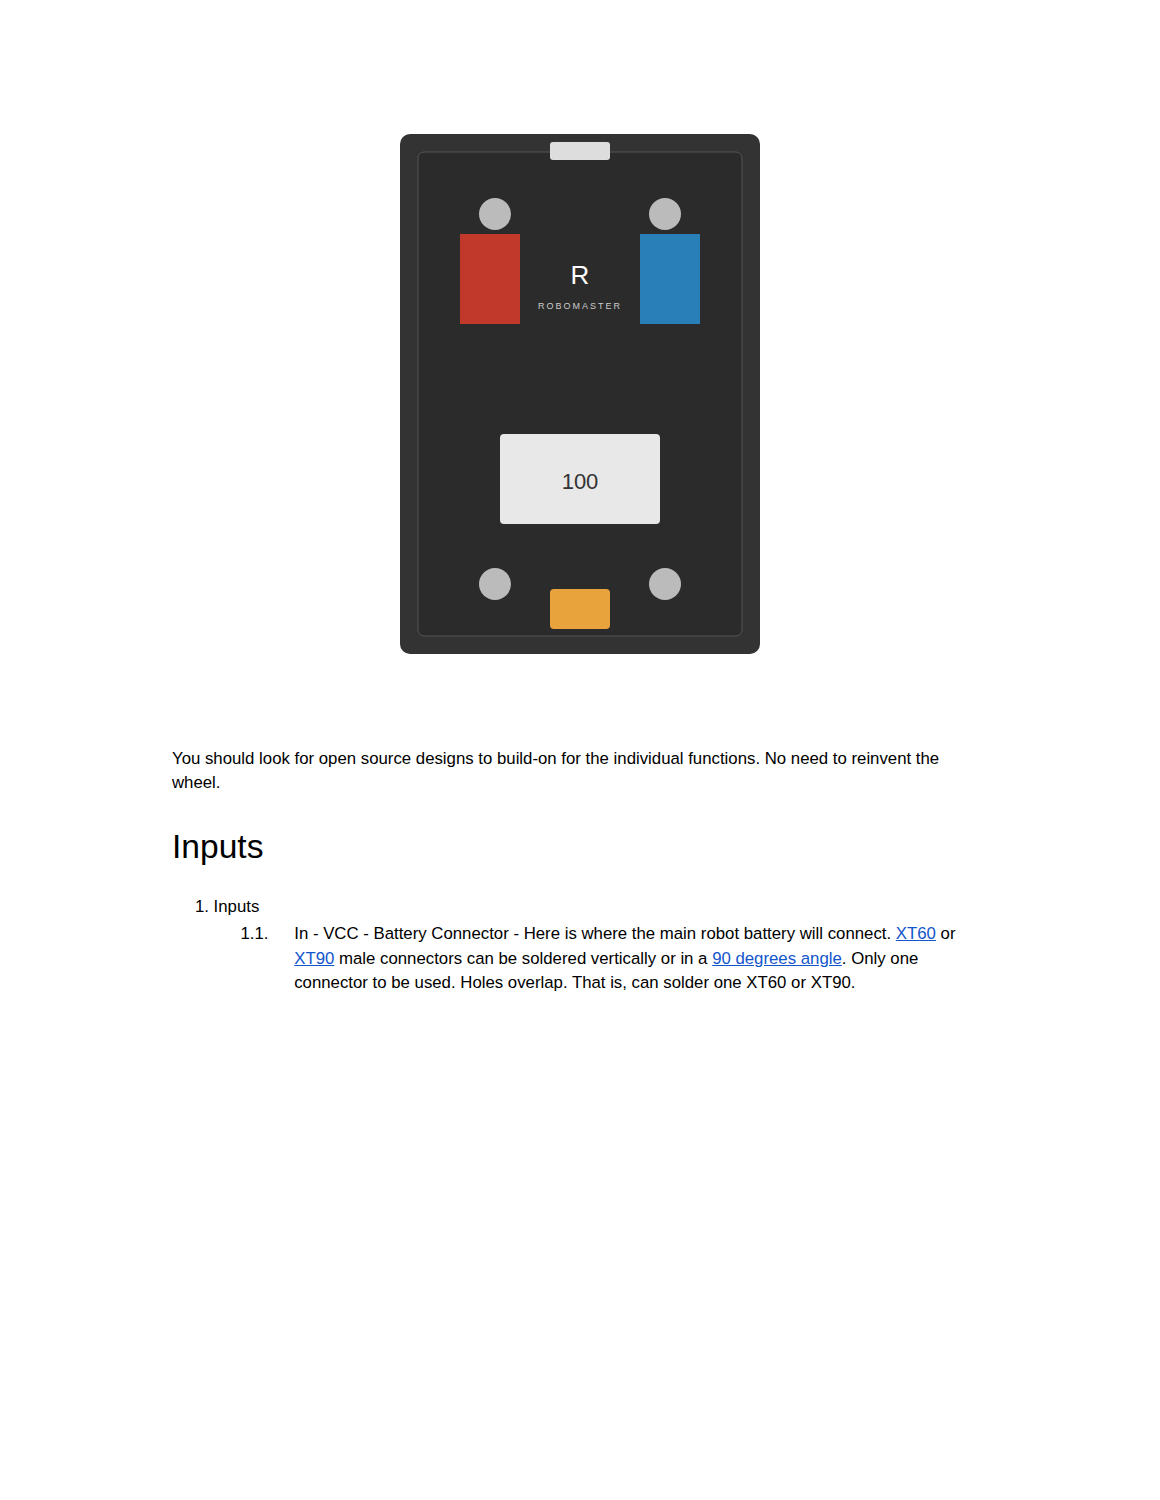You should look for open source designs to build-on for the individual functions. No need to reinvent the wheel.
Inputs
Inputs
In - VCC - Battery Connector - Here is where the main robot battery will connect. XT60 or XT90 male connectors can be soldered vertically or in a 90 degrees angle. Only one connector to be used. Holes overlap. That is, can solder one XT60 or XT90.